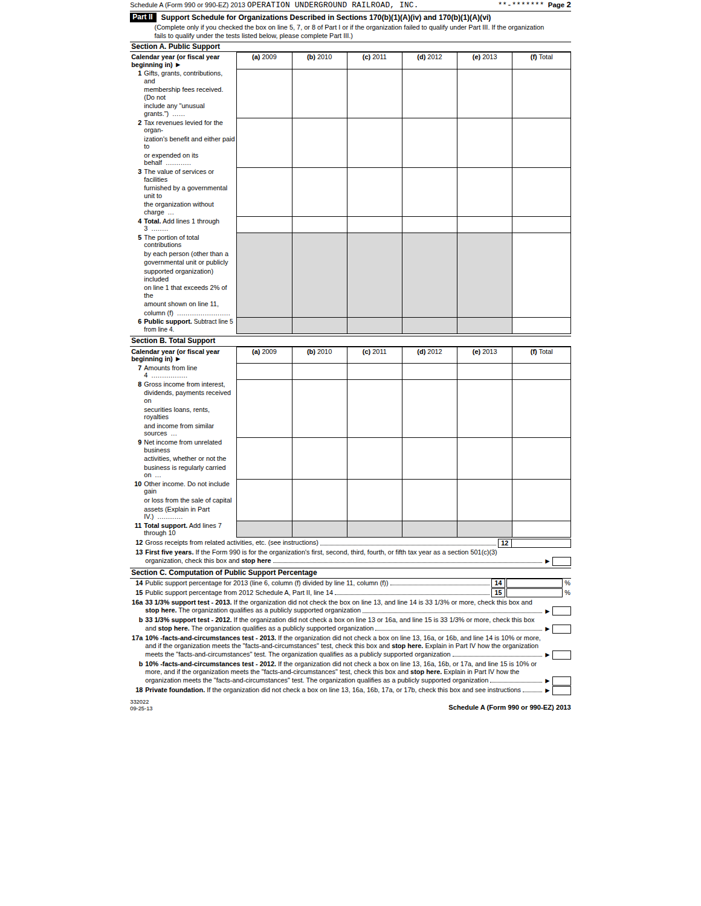Schedule A (Form 990 or 990-EZ) 2013 OPERATION UNDERGROUND RAILROAD, INC.
**-******* Page 2
Part II
Support Schedule for Organizations Described in Sections 170(b)(1)(A)(iv) and 170(b)(1)(A)(vi)
(Complete only if you checked the box on line 5, 7, or 8 of Part I or if the organization failed to qualify under Part III. If the organization
fails to qualify under the tests listed below, please complete Part III.)
Section A. Public Support
| Calendar year (or fiscal year beginning in) ► | (a) 2009 | (b) 2010 | (c) 2011 | (d) 2012 | (e) 2013 | (f) Total |
| 1 | Gifts, grants, contributions, and | | | | | | |
| | membership fees received. (Do not |
| | include any "unusual grants.") ...... |
| 2 | Tax revenues levied for the organ- | | | | | | |
| | ization's benefit and either paid to |
| | or expended on its behalf ............ |
| 3 | The value of services or facilities | | | | | | |
| | furnished by a governmental unit to |
| | the organization without charge ... |
| 4 | Total. Add lines 1 through 3 ........ | | | | | | |
| 5 | The portion of total contributions | | | | | | |
| | by each person (other than a |
| | governmental unit or publicly |
| | supported organization) included |
| | on line 1 that exceeds 2% of the |
| | amount shown on line 11, |
| | column (f) ......................... |
| 6 | Public support. Subtract line 5 from line 4. | | | | | | |
Section B. Total Support
| Calendar year (or fiscal year beginning in) ► | (a) 2009 | (b) 2010 | (c) 2011 | (d) 2012 | (e) 2013 | (f) Total |
| 7 | Amounts from line 4 ................. | | | | | | |
| 8 | Gross income from interest, | | | | | | |
| | dividends, payments received on |
| | securities loans, rents, royalties |
| | and income from similar sources ... |
| 9 | Net income from unrelated business | | | | | | |
| | activities, whether or not the |
| | business is regularly carried on ... |
| 10 | Other income. Do not include gain | | | | | | |
| | or loss from the sale of capital |
| | assets (Explain in Part IV.) ............ |
| 11 | Total support. Add lines 7 through 10 | | | | | | |
12
Gross receipts from related activities, etc. (see instructions)
12
13
First five years. If the Form 990 is for the organization's first, second, third, fourth, or fifth tax year as a section 501(c)(3)
organization, check this box and stop here
►
Section C. Computation of Public Support Percentage
14
Public support percentage for 2013 (line 6, column (f) divided by line 11, column (f))
14 %
15
Public support percentage from 2012 Schedule A, Part II, line 14
15 %
16a
33 1/3% support test - 2013. If the organization did not check the box on line 13, and line 14 is 33 1/3% or more, check this box and
stop here. The organization qualifies as a publicly supported organization
►
b
33 1/3% support test - 2012. If the organization did not check a box on line 13 or 16a, and line 15 is 33 1/3% or more, check this box
and stop here. The organization qualifies as a publicly supported organization
►
17a
10% -facts-and-circumstances test - 2013. If the organization did not check a box on line 13, 16a, or 16b, and line 14 is 10% or more,
and if the organization meets the "facts-and-circumstances" test, check this box and stop here. Explain in Part IV how the organization
meets the "facts-and-circumstances" test. The organization qualifies as a publicly supported organization
►
b
10% -facts-and-circumstances test - 2012. If the organization did not check a box on line 13, 16a, 16b, or 17a, and line 15 is 10% or
more, and if the organization meets the "facts-and-circumstances" test, check this box and stop here. Explain in Part IV how the
organization meets the "facts-and-circumstances" test. The organization qualifies as a publicly supported organization
►
18
Private foundation. If the organization did not check a box on line 13, 16a, 16b, 17a, or 17b, check this box and see instructions
►
332022
09-25-13
Schedule A (Form 990 or 990-EZ) 2013